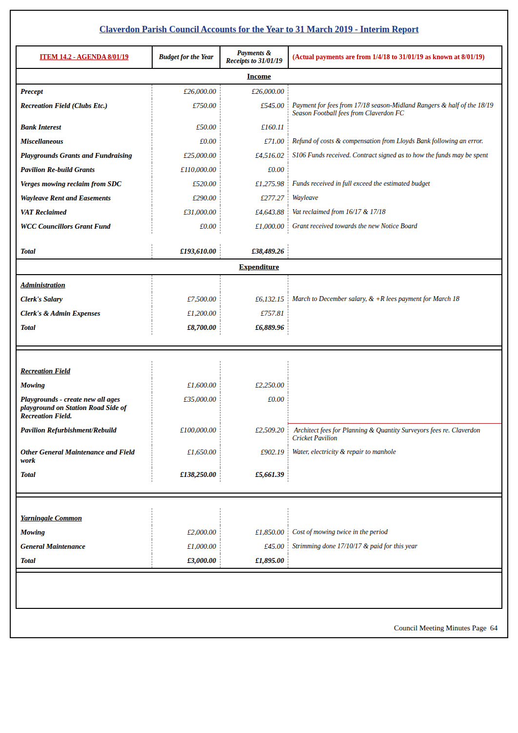Claverdon Parish Council Accounts for the Year to 31 March 2019 - Interim Report
| ITEM 14.2 - AGENDA 8/01/19 | Budget for the Year | Payments & Receipts to 31/01/19 | (Actual payments are from 1/4/18 to 31/01/19 as known at 8/01/19) |
| Income |
| Precept | £26,000.00 | £26,000.00 | |
| Recreation Field (Clubs Etc.) | £750.00 | £545.00 | Payment for fees from 17/18 season-Midland Rangers & half of the 18/19 Season Football fees from Claverdon FC |
| Bank Interest | £50.00 | £160.11 | |
| Miscellaneous | £0.00 | £71.00 | Refund of costs & compensation from Lloyds Bank following an error. |
| Playgrounds Grants and Fundraising | £25,000.00 | £4,516.02 | S106 Funds received. Contract signed as to how the funds may be spent |
| Pavilion Re-build Grants | £110,000.00 | £0.00 | |
| Verges mowing reclaim from SDC | £520.00 | £1,275.98 | Funds received in full exceed the estimated budget |
| Wayleave Rent and Easements | £290.00 | £277.27 | Wayleave |
| VAT Reclaimed | £31,000.00 | £4,643.88 | Vat reclaimed from 16/17 & 17/18 |
| WCC Councillors Grant Fund | £0.00 | £1,000.00 | Grant received towards the new Notice Board |
| Total | £193,610.00 | £38,489.26 | |
| Expenditure |
| Administration | | | |
| Clerk's Salary | £7,500.00 | £6,132.15 | March to December salary, & +R lees payment for March 18 |
| Clerk's & Admin Expenses | £1,200.00 | £757.81 | |
| Total | £8,700.00 | £6,889.96 | |
| Recreation Field | | | |
| Mowing | £1,600.00 | £2,250.00 | |
| Playgrounds - create new all ages playground on Station Road Side of Recreation Field. | £35,000.00 | £0.00 | |
| Pavilion Refurbishment/Rebuild | £100,000.00 | £2,509.20 | Architect fees for Planning & Quantity Surveyors fees re. Claverdon Cricket Pavilion |
| Other General Maintenance and Field work | £1,650.00 | £902.19 | Water, electricity & repair to manhole |
| Total | £138,250.00 | £5,661.39 | |
| Yarningale Common | | | |
| Mowing | £2,000.00 | £1,850.00 | Cost of mowing twice in the period |
| General Maintenance | £1,000.00 | £45.00 | Strimming done 17/10/17 & paid for this year |
| Total | £3,000.00 | £1,895.00 | |
Council Meeting Minutes Page 64